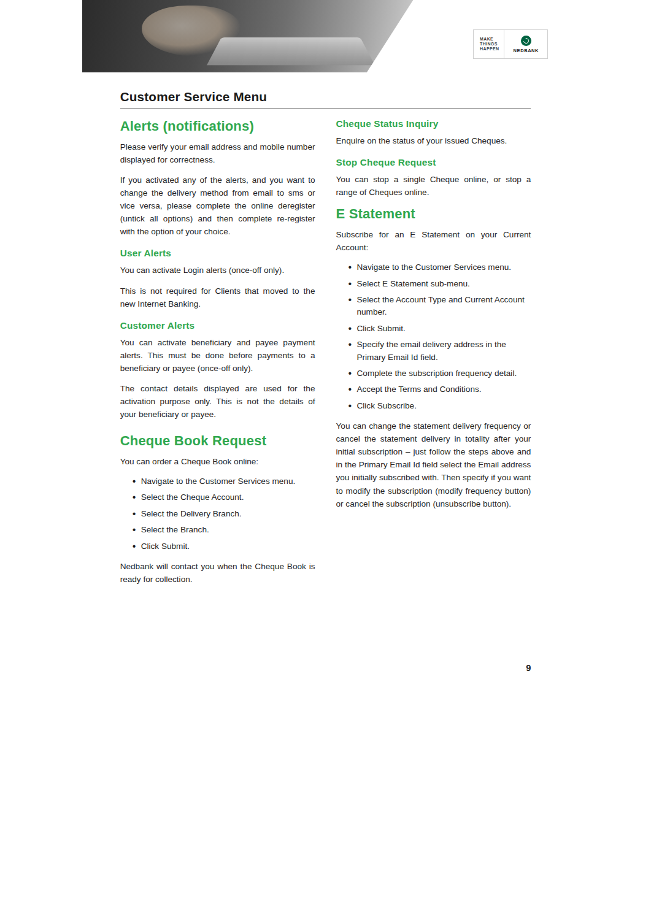MAKE THINGS HAPPEN
NEDBANK
Customer Service Menu
Alerts (notifications)
Please verify your email address and mobile number displayed for correctness.
If you activated any of the alerts, and you want to change the delivery method from email to sms or vice versa, please complete the online deregister (untick all options) and then complete re-register with the option of your choice.
User Alerts
You can activate Login alerts (once-off only).
This is not required for Clients that moved to the new Internet Banking.
Customer Alerts
You can activate beneficiary and payee payment alerts. This must be done before payments to a beneficiary or payee (once-off only).
The contact details displayed are used for the activation purpose only. This is not the details of your beneficiary or payee.
Cheque Book Request
You can order a Cheque Book online:
Navigate to the Customer Services menu.
Select the Cheque Account.
Select the Delivery Branch.
Select the Branch.
Click Submit.
Nedbank will contact you when the Cheque Book is ready for collection.
Cheque Status Inquiry
Enquire on the status of your issued Cheques.
Stop Cheque Request
You can stop a single Cheque online, or stop a range of Cheques online.
E Statement
Subscribe for an E Statement on your Current Account:
Navigate to the Customer Services menu.
Select E Statement sub-menu.
Select the Account Type and Current Account number.
Click Submit.
Specify the email delivery address in the Primary Email Id field.
Complete the subscription frequency detail.
Accept the Terms and Conditions.
Click Subscribe.
You can change the statement delivery frequency or cancel the statement delivery in totality after your initial subscription – just follow the steps above and in the Primary Email Id field select the Email address you initially subscribed with. Then specify if you want to modify the subscription (modify frequency button) or cancel the subscription (unsubscribe button).
9